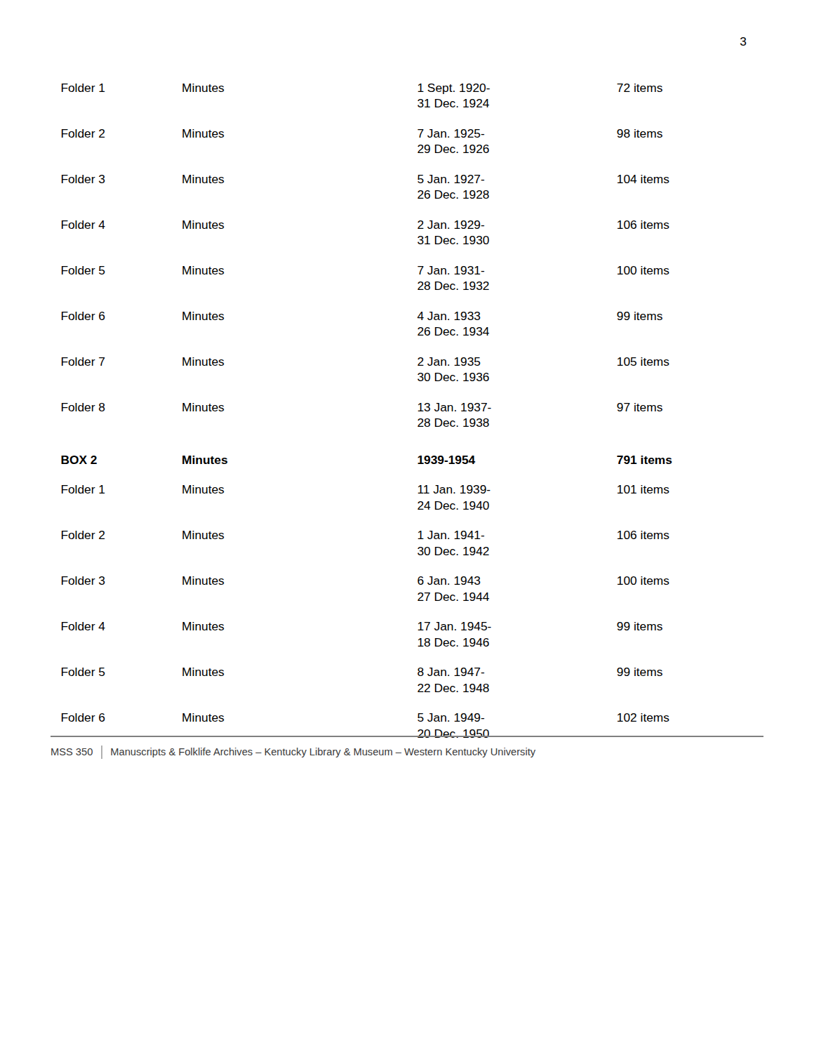3
| Folder 1 | Minutes | 1 Sept. 1920- 31 Dec. 1924 | 72 items |
| Folder 2 | Minutes | 7 Jan. 1925- 29 Dec. 1926 | 98 items |
| Folder 3 | Minutes | 5 Jan. 1927- 26 Dec. 1928 | 104 items |
| Folder 4 | Minutes | 2 Jan. 1929- 31 Dec. 1930 | 106 items |
| Folder 5 | Minutes | 7 Jan. 1931- 28 Dec. 1932 | 100 items |
| Folder 6 | Minutes | 4 Jan. 1933 26 Dec. 1934 | 99 items |
| Folder 7 | Minutes | 2 Jan. 1935 30 Dec. 1936 | 105 items |
| Folder 8 | Minutes | 13 Jan. 1937- 28 Dec. 1938 | 97 items |
| BOX 2 | Minutes | 1939-1954 | 791 items |
| Folder 1 | Minutes | 11 Jan. 1939- 24 Dec. 1940 | 101 items |
| Folder 2 | Minutes | 1 Jan. 1941- 30 Dec. 1942 | 106 items |
| Folder 3 | Minutes | 6 Jan. 1943 27 Dec. 1944 | 100 items |
| Folder 4 | Minutes | 17 Jan. 1945- 18 Dec. 1946 | 99 items |
| Folder 5 | Minutes | 8 Jan. 1947- 22 Dec. 1948 | 99 items |
| Folder 6 | Minutes | 5 Jan. 1949- 20 Dec. 1950 | 102 items |
MSS 350 Manuscripts & Folklife Archives – Kentucky Library & Museum – Western Kentucky University